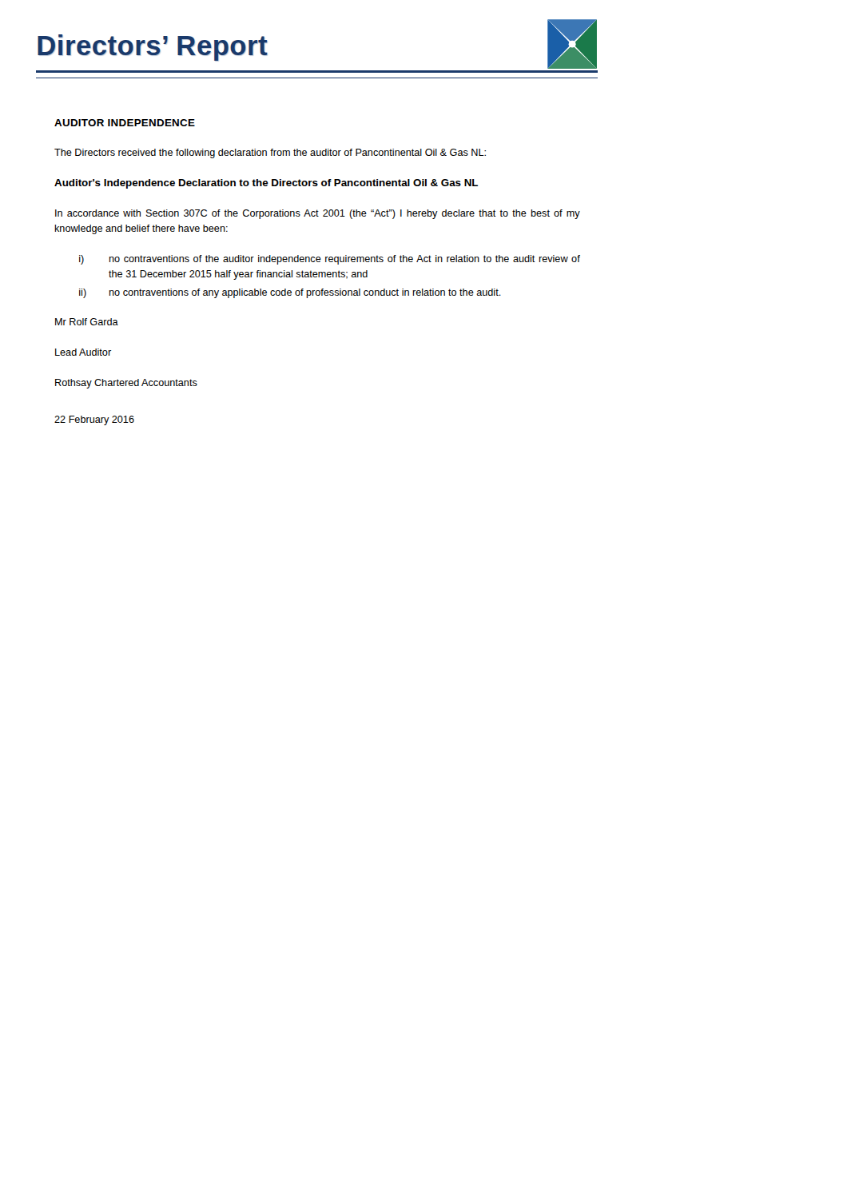Directors’ Report
AUDITOR INDEPENDENCE
The Directors received the following declaration from the auditor of Pancontinental Oil & Gas NL:
Auditor's Independence Declaration to the Directors of Pancontinental Oil & Gas NL
In accordance with Section 307C of the Corporations Act 2001 (the “Act”) I hereby declare that to the best of my knowledge and belief there have been:
i)
no contraventions of the auditor independence requirements of the Act in relation to the audit review of the 31 December 2015 half year financial statements; and
ii)
no contraventions of any applicable code of professional conduct in relation to the audit.
Mr Rolf Garda
Lead Auditor
Rothsay Chartered Accountants
22 February 2016